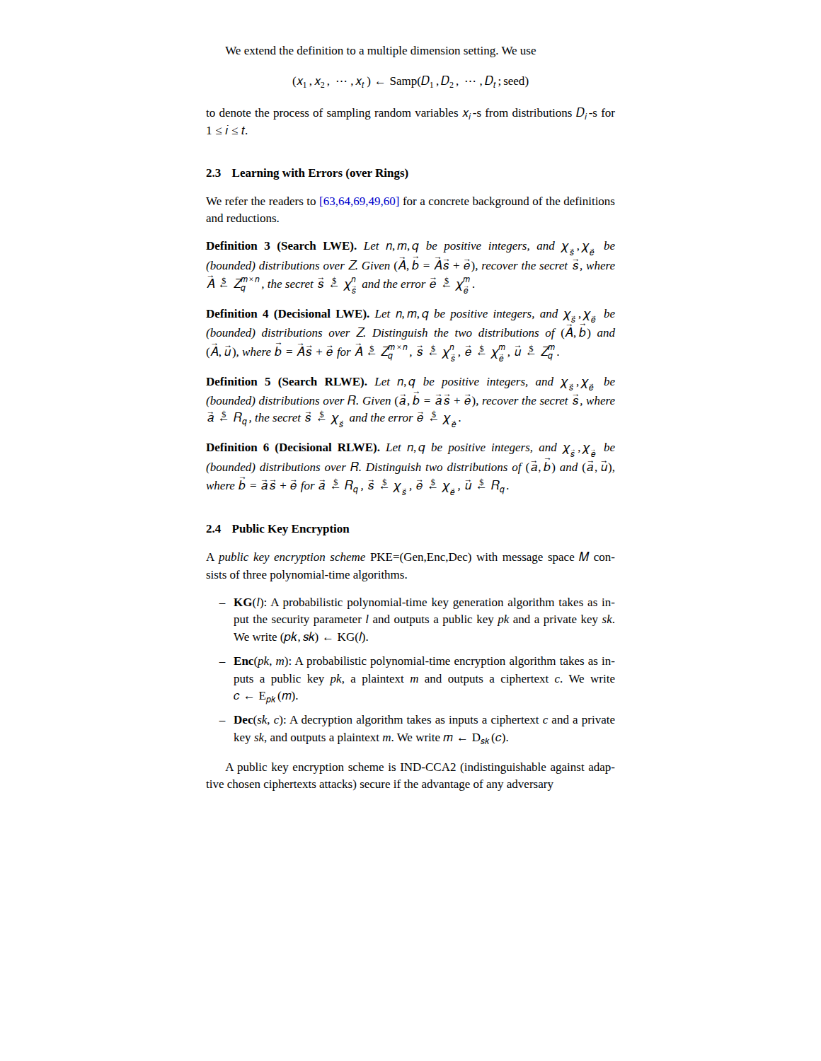We extend the definition to a multiple dimension setting. We use
(x1, x2,⋯, xt) ← Samp (D1, D2,⋯, Dt; seed )
to denote the process of sampling random variables xi-s from distributions Di-s for 1≤i≤t.
2.3 Learning with Errors (over Rings)
We refer the readers to [63,64,69,49,60] for a concrete background of the definitions and reductions.
Definition 3 (Search LWE). Let n,m,q be positive integers, and χs→,χe→ be (bounded) distributions over Z. Given (A→,b→=A→s→+e→), recover the secret s→, where A→←$Zqm×n, the secret s→←$χs→n and the error e→←$χe→m.
Definition 4 (Decisional LWE). Let n,m,q be positive integers, and χs→,χe→ be (bounded) distributions over Z. Distinguish the two distributions of (A→,b→) and (A→,u→), where b→=A→s→+e→ for A→←$Zqm×n, s→←$χs→n, e→←$χe→m, u→←$Zqm.
Definition 5 (Search RLWE). Let n,q be positive integers, and χs→,χe→ be (bounded) distributions over R. Given (a→,b→=a→s→+e→), recover the secret s→, where a→←$Rq, the secret s→←$χs→ and the error e→←$χe→.
Definition 6 (Decisional RLWE). Let n,q be positive integers, and χs→,χe→ be (bounded) distributions over R. Distinguish two distributions of (a→,b→) and (a→,u→), where b→=a→s→+e→ for a→←$Rq, s→←$χs→, e→←$χe→, u→←$Rq.
2.4 Public Key Encryption
A public key encryption scheme PKE=(Gen,Enc,Dec) with message space M consists of three polynomial-time algorithms.
KG(l): A probabilistic polynomial-time key generation algorithm takes as input the security parameter l and outputs a public key pk and a private key sk. We write (pk,sk)←KG(l).
Enc(pk, m): A probabilistic polynomial-time encryption algorithm takes as inputs a public key pk, a plaintext m and outputs a ciphertext c. We write c←Epk(m).
Dec(sk, c): A decryption algorithm takes as inputs a ciphertext c and a private key sk, and outputs a plaintext m. We write m←Dsk(c).
A public key encryption scheme is IND-CCA2 (indistinguishable against adaptive chosen ciphertexts attacks) secure if the advantage of any adversary